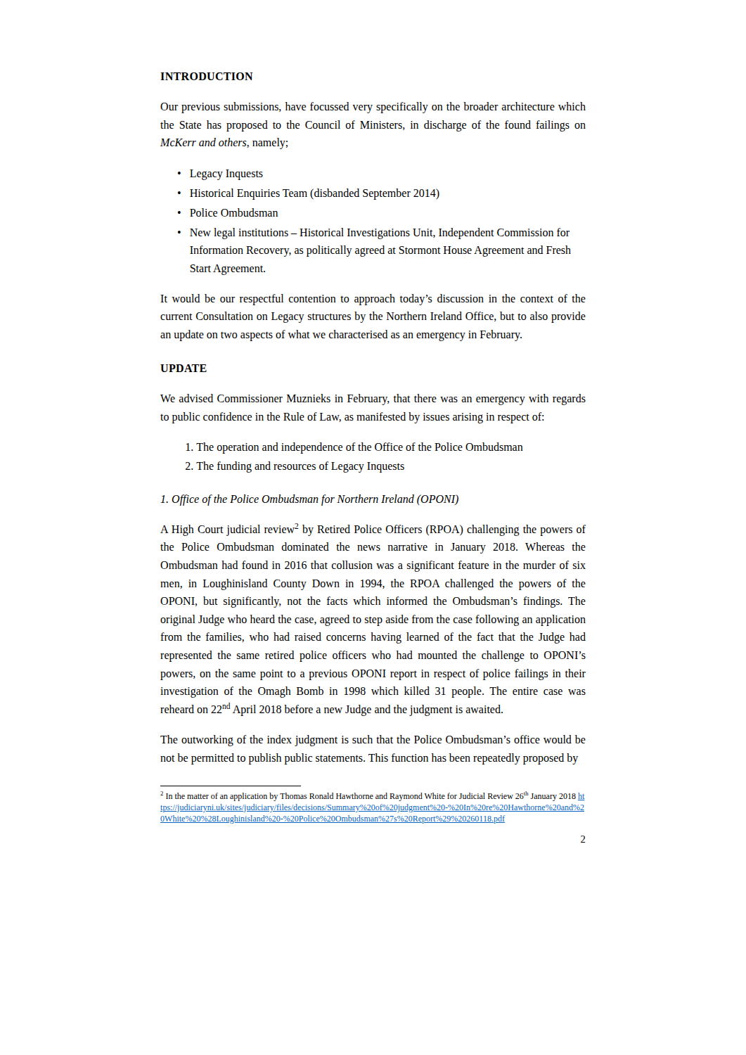INTRODUCTION
Our previous submissions, have focussed very specifically on the broader architecture which the State has proposed to the Council of Ministers, in discharge of the found failings on McKerr and others, namely;
Legacy Inquests
Historical Enquiries Team (disbanded September 2014)
Police Ombudsman
New legal institutions – Historical Investigations Unit, Independent Commission for Information Recovery, as politically agreed at Stormont House Agreement and Fresh Start Agreement.
It would be our respectful contention to approach today’s discussion in the context of the current Consultation on Legacy structures by the Northern Ireland Office, but to also provide an update on two aspects of what we characterised as an emergency in February.
UPDATE
We advised Commissioner Muznieks in February, that there was an emergency with regards to public confidence in the Rule of Law, as manifested by issues arising in respect of:
The operation and independence of the Office of the Police Ombudsman
The funding and resources of Legacy Inquests
1. Office of the Police Ombudsman for Northern Ireland (OPONI)
A High Court judicial review2 by Retired Police Officers (RPOA) challenging the powers of the Police Ombudsman dominated the news narrative in January 2018. Whereas the Ombudsman had found in 2016 that collusion was a significant feature in the murder of six men, in Loughinisland County Down in 1994, the RPOA challenged the powers of the OPONI, but significantly, not the facts which informed the Ombudsman’s findings. The original Judge who heard the case, agreed to step aside from the case following an application from the families, who had raised concerns having learned of the fact that the Judge had represented the same retired police officers who had mounted the challenge to OPONI’s powers, on the same point to a previous OPONI report in respect of police failings in their investigation of the Omagh Bomb in 1998 which killed 31 people. The entire case was reheard on 22nd April 2018 before a new Judge and the judgment is awaited.
The outworking of the index judgment is such that the Police Ombudsman’s office would be not be permitted to publish public statements. This function has been repeatedly proposed by
2 In the matter of an application by Thomas Ronald Hawthorne and Raymond White for Judicial Review 26th January 2018 https://judiciaryni.uk/sites/judiciary/files/decisions/Summary%20of%20judgment%20-%20In%20re%20Hawthorne%20and%20White%20%28Loughinisland%20-%20Police%20Ombudsman%27s%20Report%29%20260118.pdf
2